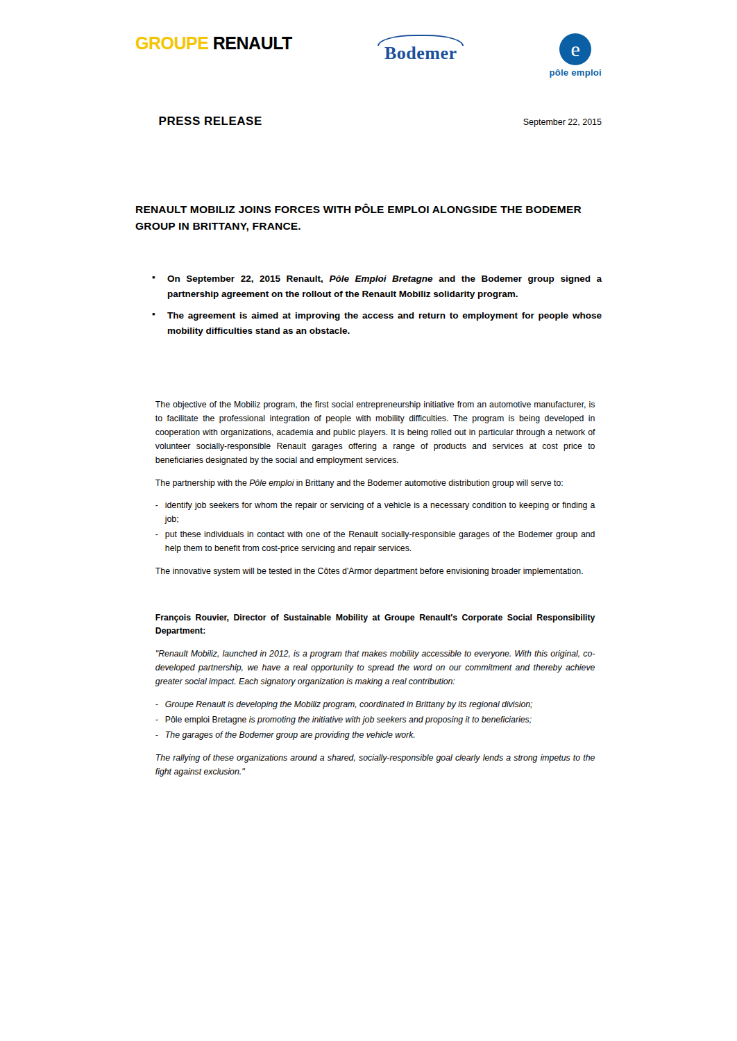GROUPE RENAULT
Bodemer
e
pôle emploi
PRESS RELEASE
September 22, 2015
Renault Mobiliz joins forces with Pôle Emploi alongside the Bodemer group in Brittany, France.
On September 22, 2015 Renault, Pôle Emploi Bretagne and the Bodemer group signed a partnership agreement on the rollout of the Renault Mobiliz solidarity program.
The agreement is aimed at improving the access and return to employment for people whose mobility difficulties stand as an obstacle.
The objective of the Mobiliz program, the first social entrepreneurship initiative from an automotive manufacturer, is to facilitate the professional integration of people with mobility difficulties. The program is being developed in cooperation with organizations, academia and public players. It is being rolled out in particular through a network of volunteer socially-responsible Renault garages offering a range of products and services at cost price to beneficiaries designated by the social and employment services.
The partnership with the Pôle emploi in Brittany and the Bodemer automotive distribution group will serve to:
identify job seekers for whom the repair or servicing of a vehicle is a necessary condition to keeping or finding a job;
put these individuals in contact with one of the Renault socially-responsible garages of the Bodemer group and help them to benefit from cost-price servicing and repair services.
The innovative system will be tested in the Côtes d'Armor department before envisioning broader implementation.
François Rouvier, Director of Sustainable Mobility at Groupe Renault's Corporate Social Responsibility Department:
"Renault Mobiliz, launched in 2012, is a program that makes mobility accessible to everyone. With this original, co-developed partnership, we have a real opportunity to spread the word on our commitment and thereby achieve greater social impact. Each signatory organization is making a real contribution:
Groupe Renault is developing the Mobiliz program, coordinated in Brittany by its regional division;
Pôle emploi Bretagne is promoting the initiative with job seekers and proposing it to beneficiaries;
The garages of the Bodemer group are providing the vehicle work.
The rallying of these organizations around a shared, socially-responsible goal clearly lends a strong impetus to the fight against exclusion."